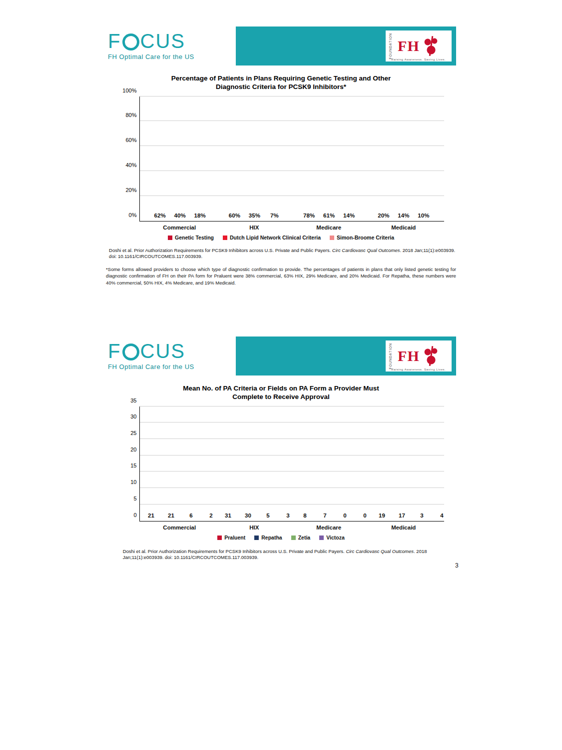F CUS
FH Optimal Care for the US
FOUNDATION
FH
Raising Awareness. Saving Lives.
Percentage of Patients in Plans Requiring Genetic Testing and Other
Diagnostic Criteria for PCSK9 Inhibitors*
100%
80%
60%
40%
20%
0%
62%
40%
18%
60%
35%
7%
78%
61%
14%
20%
14%
10%
Commercial
HIX
Medicare
Medicaid
Genetic Testing
Dutch Lipid Network Clinical Criteria
Simon-Broome Criteria
Doshi et al. Prior Authorization Requirements for PCSK9 Inhibitors across U.S. Private and Public Payers. Circ Cardiovasc Qual Outcomes. 2018 Jan;11(1):e003939. doi: 10.1161/CIRCOUTCOMES.117.003939.
*Some forms allowed providers to choose which type of diagnostic confirmation to provide. The percentages of patients in plans that only listed genetic testing for diagnostic confirmation of FH on their PA form for Praluent were 38% commercial, 63% HIX, 29% Medicare, and 20% Medicaid. For Repatha, these numbers were 40% commercial, 50% HIX, 4% Medicare, and 19% Medicaid.
F CUS
FH Optimal Care for the US
FOUNDATION
FH
Raising Awareness. Saving Lives.
Mean No. of PA Criteria or Fields on PA Form a Provider Must
Complete to Receive Approval
35
30
25
20
15
10
5
0
21
21
6
2
31
30
5
3
8
7
0
0
19
17
3
4
Commercial
HIX
Medicare
Medicaid
Praluent
Repatha
Zetia
Victoza
Doshi et al. Prior Authorization Requirements for PCSK9 Inhibitors across U.S. Private and Public Payers. Circ Cardiovasc Qual Outcomes. 2018 Jan;11(1):e003939. doi: 10.1161/CIRCOUTCOMES.117.003939.
3